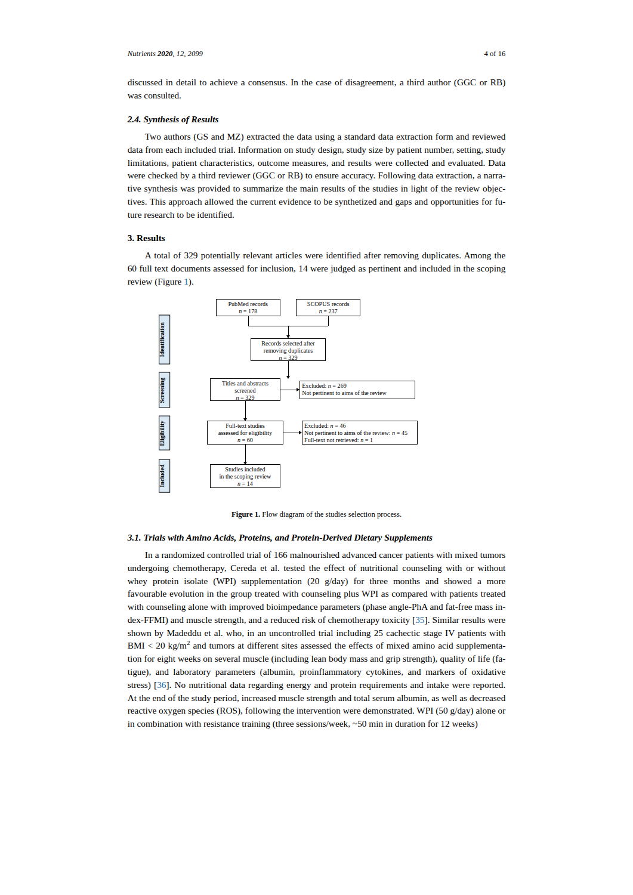Nutrients 2020, 12, 2099 4 of 16
discussed in detail to achieve a consensus. In the case of disagreement, a third author (GGC or RB) was consulted.
2.4. Synthesis of Results
Two authors (GS and MZ) extracted the data using a standard data extraction form and reviewed data from each included trial. Information on study design, study size by patient number, setting, study limitations, patient characteristics, outcome measures, and results were collected and evaluated. Data were checked by a third reviewer (GGC or RB) to ensure accuracy. Following data extraction, a narrative synthesis was provided to summarize the main results of the studies in light of the review objectives. This approach allowed the current evidence to be synthetized and gaps and opportunities for future research to be identified.
3. Results
A total of 329 potentially relevant articles were identified after removing duplicates. Among the 60 full text documents assessed for inclusion, 14 were judged as pertinent and included in the scoping review (Figure 1).
PubMed records
n = 178
SCOPUS records
n = 237
Records selected after
removing duplicates
n = 329
Titles and abstracts
screened
n = 329
Excluded: n = 269
Not pertinent to aims of the review
Full-text studies
assessed for eligibility
n = 60
Excluded: n = 46
Not pertinent to aims of the review: n = 45
Full-text not retrieved: n = 1
Studies included
in the scoping review
n = 14
Identification
Screening
Eligibility
Included
Figure 1. Flow diagram of the studies selection process.
3.1. Trials with Amino Acids, Proteins, and Protein-Derived Dietary Supplements
In a randomized controlled trial of 166 malnourished advanced cancer patients with mixed tumors undergoing chemotherapy, Cereda et al. tested the effect of nutritional counseling with or without whey protein isolate (WPI) supplementation (20 g/day) for three months and showed a more favourable evolution in the group treated with counseling plus WPI as compared with patients treated with counseling alone with improved bioimpedance parameters (phase angle-PhA and fat-free mass index-FFMI) and muscle strength, and a reduced risk of chemotherapy toxicity [35]. Similar results were shown by Madeddu et al. who, in an uncontrolled trial including 25 cachectic stage IV patients with BMI < 20 kg/m2 and tumors at different sites assessed the effects of mixed amino acid supplementation for eight weeks on several muscle (including lean body mass and grip strength), quality of life (fatigue), and laboratory parameters (albumin, proinflammatory cytokines, and markers of oxidative stress) [36]. No nutritional data regarding energy and protein requirements and intake were reported. At the end of the study period, increased muscle strength and total serum albumin, as well as decreased reactive oxygen species (ROS), following the intervention were demonstrated. WPI (50 g/day) alone or in combination with resistance training (three sessions/week, ~50 min in duration for 12 weeks)